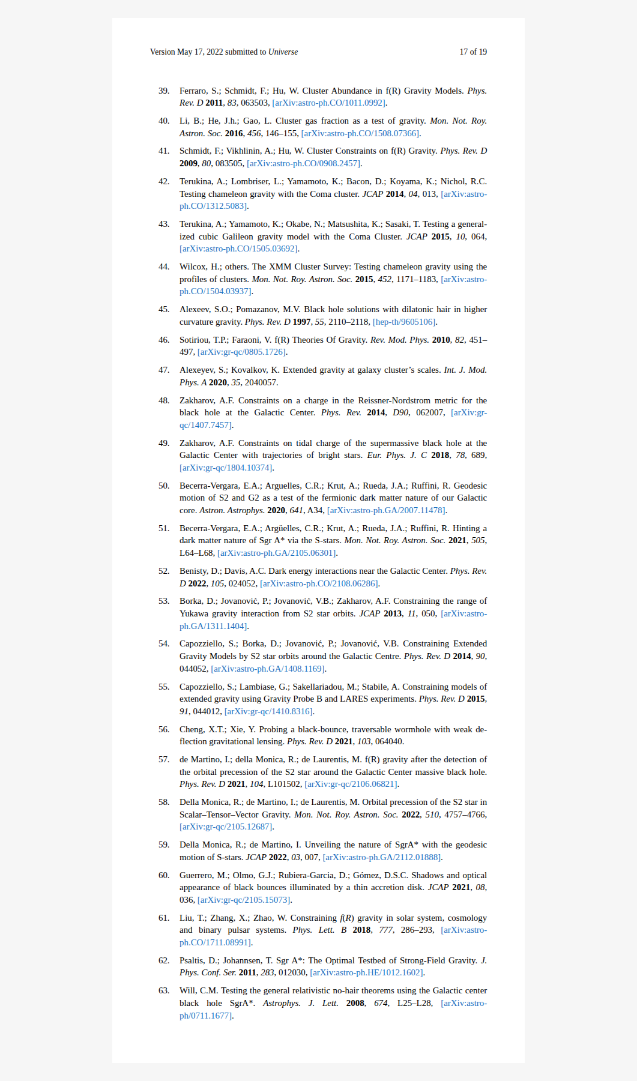Version May 17, 2022 submitted to Universe
17 of 19
39. Ferraro, S.; Schmidt, F.; Hu, W. Cluster Abundance in f(R) Gravity Models. Phys. Rev. D 2011, 83, 063503, [arXiv:astro-ph.CO/1011.0992].
40. Li, B.; He, J.h.; Gao, L. Cluster gas fraction as a test of gravity. Mon. Not. Roy. Astron. Soc. 2016, 456, 146–155, [arXiv:astro-ph.CO/1508.07366].
41. Schmidt, F.; Vikhlinin, A.; Hu, W. Cluster Constraints on f(R) Gravity. Phys. Rev. D 2009, 80, 083505, [arXiv:astro-ph.CO/0908.2457].
42. Terukina, A.; Lombriser, L.; Yamamoto, K.; Bacon, D.; Koyama, K.; Nichol, R.C. Testing chameleon gravity with the Coma cluster. JCAP 2014, 04, 013, [arXiv:astro-ph.CO/1312.5083].
43. Terukina, A.; Yamamoto, K.; Okabe, N.; Matsushita, K.; Sasaki, T. Testing a generalized cubic Galileon gravity model with the Coma Cluster. JCAP 2015, 10, 064, [arXiv:astro-ph.CO/1505.03692].
44. Wilcox, H.; others. The XMM Cluster Survey: Testing chameleon gravity using the profiles of clusters. Mon. Not. Roy. Astron. Soc. 2015, 452, 1171–1183, [arXiv:astro-ph.CO/1504.03937].
45. Alexeev, S.O.; Pomazanov, M.V. Black hole solutions with dilatonic hair in higher curvature gravity. Phys. Rev. D 1997, 55, 2110–2118, [hep-th/9605106].
46. Sotiriou, T.P.; Faraoni, V. f(R) Theories Of Gravity. Rev. Mod. Phys. 2010, 82, 451–497, [arXiv:gr-qc/0805.1726].
47. Alexeyev, S.; Kovalkov, K. Extended gravity at galaxy cluster’s scales. Int. J. Mod. Phys. A 2020, 35, 2040057.
48. Zakharov, A.F. Constraints on a charge in the Reissner-Nordstrom metric for the black hole at the Galactic Center. Phys. Rev. 2014, D90, 062007, [arXiv:gr-qc/1407.7457].
49. Zakharov, A.F. Constraints on tidal charge of the supermassive black hole at the Galactic Center with trajectories of bright stars. Eur. Phys. J. C 2018, 78, 689, [arXiv:gr-qc/1804.10374].
50. Becerra-Vergara, E.A.; Arguelles, C.R.; Krut, A.; Rueda, J.A.; Ruffini, R. Geodesic motion of S2 and G2 as a test of the fermionic dark matter nature of our Galactic core. Astron. Astrophys. 2020, 641, A34, [arXiv:astro-ph.GA/2007.11478].
51. Becerra-Vergara, E.A.; Argüelles, C.R.; Krut, A.; Rueda, J.A.; Ruffini, R. Hinting a dark matter nature of Sgr A* via the S-stars. Mon. Not. Roy. Astron. Soc. 2021, 505, L64–L68, [arXiv:astro-ph.GA/2105.06301].
52. Benisty, D.; Davis, A.C. Dark energy interactions near the Galactic Center. Phys. Rev. D 2022, 105, 024052, [arXiv:astro-ph.CO/2108.06286].
53. Borka, D.; Jovanović, P.; Jovanović, V.B.; Zakharov, A.F. Constraining the range of Yukawa gravity interaction from S2 star orbits. JCAP 2013, 11, 050, [arXiv:astro-ph.GA/1311.1404].
54. Capozziello, S.; Borka, D.; Jovanović, P.; Jovanović, V.B. Constraining Extended Gravity Models by S2 star orbits around the Galactic Centre. Phys. Rev. D 2014, 90, 044052, [arXiv:astro-ph.GA/1408.1169].
55. Capozziello, S.; Lambiase, G.; Sakellariadou, M.; Stabile, A. Constraining models of extended gravity using Gravity Probe B and LARES experiments. Phys. Rev. D 2015, 91, 044012, [arXiv:gr-qc/1410.8316].
56. Cheng, X.T.; Xie, Y. Probing a black-bounce, traversable wormhole with weak deflection gravitational lensing. Phys. Rev. D 2021, 103, 064040.
57. de Martino, I.; della Monica, R.; de Laurentis, M. f(R) gravity after the detection of the orbital precession of the S2 star around the Galactic Center massive black hole. Phys. Rev. D 2021, 104, L101502, [arXiv:gr-qc/2106.06821].
58. Della Monica, R.; de Martino, I.; de Laurentis, M. Orbital precession of the S2 star in Scalar–Tensor–Vector Gravity. Mon. Not. Roy. Astron. Soc. 2022, 510, 4757–4766, [arXiv:gr-qc/2105.12687].
59. Della Monica, R.; de Martino, I. Unveiling the nature of SgrA* with the geodesic motion of S-stars. JCAP 2022, 03, 007, [arXiv:astro-ph.GA/2112.01888].
60. Guerrero, M.; Olmo, G.J.; Rubiera-Garcia, D.; Gómez, D.S.C. Shadows and optical appearance of black bounces illuminated by a thin accretion disk. JCAP 2021, 08, 036, [arXiv:gr-qc/2105.15073].
61. Liu, T.; Zhang, X.; Zhao, W. Constraining f(R) gravity in solar system, cosmology and binary pulsar systems. Phys. Lett. B 2018, 777, 286–293, [arXiv:astro-ph.CO/1711.08991].
62. Psaltis, D.; Johannsen, T. Sgr A*: The Optimal Testbed of Strong-Field Gravity. J. Phys. Conf. Ser. 2011, 283, 012030, [arXiv:astro-ph.HE/1012.1602].
63. Will, C.M. Testing the general relativistic no-hair theorems using the Galactic center black hole SgrA*. Astrophys. J. Lett. 2008, 674, L25–L28, [arXiv:astro-ph/0711.1677].